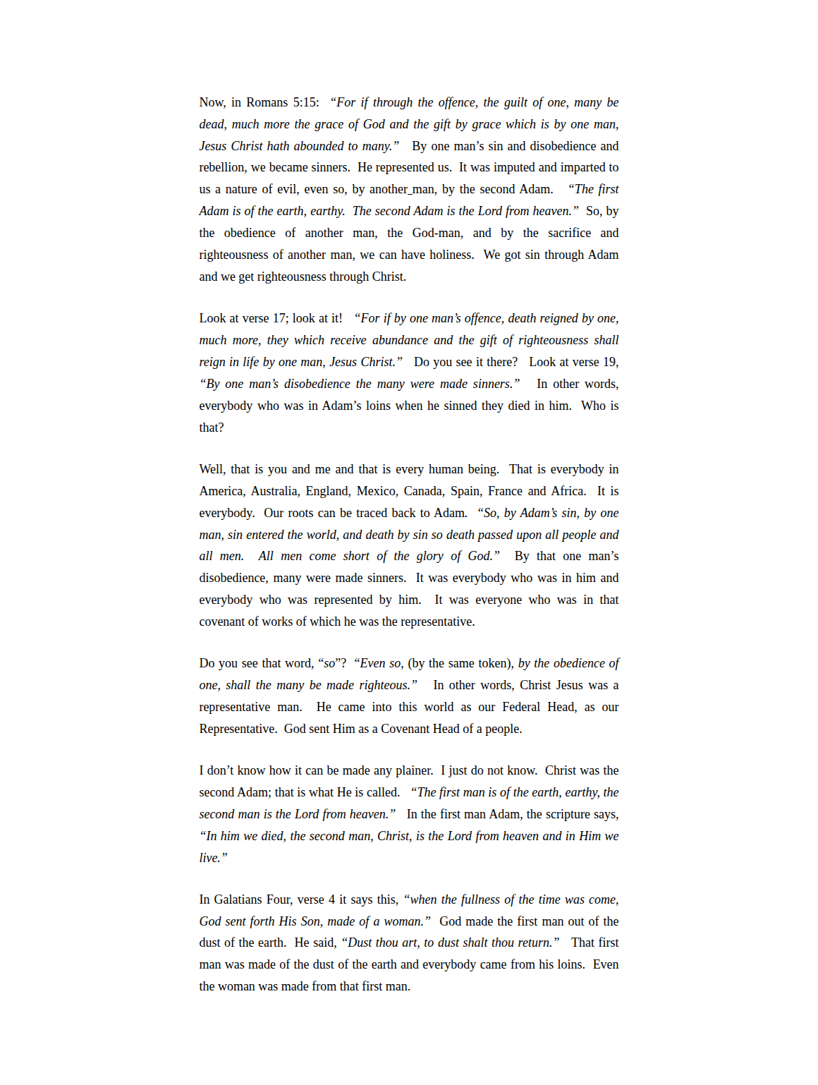Now, in Romans 5:15: “For if through the offence, the guilt of one, many be dead, much more the grace of God and the gift by grace which is by one man, Jesus Christ hath abounded to many.” By one man’s sin and disobedience and rebellion, we became sinners. He represented us. It was imputed and imparted to us a nature of evil, even so, by another man, by the second Adam. “The first Adam is of the earth, earthy. The second Adam is the Lord from heaven.” So, by the obedience of another man, the God-man, and by the sacrifice and righteousness of another man, we can have holiness. We got sin through Adam and we get righteousness through Christ.
Look at verse 17; look at it! “For if by one man’s offence, death reigned by one, much more, they which receive abundance and the gift of righteousness shall reign in life by one man, Jesus Christ.” Do you see it there? Look at verse 19, “By one man’s disobedience the many were made sinners.” In other words, everybody who was in Adam’s loins when he sinned they died in him. Who is that?
Well, that is you and me and that is every human being. That is everybody in America, Australia, England, Mexico, Canada, Spain, France and Africa. It is everybody. Our roots can be traced back to Adam. “So, by Adam’s sin, by one man, sin entered the world, and death by sin so death passed upon all people and all men. All men come short of the glory of God.” By that one man’s disobedience, many were made sinners. It was everybody who was in him and everybody who was represented by him. It was everyone who was in that covenant of works of which he was the representative.
Do you see that word, “so”? “Even so, (by the same token), by the obedience of one, shall the many be made righteous.” In other words, Christ Jesus was a representative man. He came into this world as our Federal Head, as our Representative. God sent Him as a Covenant Head of a people.
I don’t know how it can be made any plainer. I just do not know. Christ was the second Adam; that is what He is called. “The first man is of the earth, earthy, the second man is the Lord from heaven.” In the first man Adam, the scripture says, “In him we died, the second man, Christ, is the Lord from heaven and in Him we live.”
In Galatians Four, verse 4 it says this, “when the fullness of the time was come, God sent forth His Son, made of a woman.” God made the first man out of the dust of the earth. He said, “Dust thou art, to dust shalt thou return.” That first man was made of the dust of the earth and everybody came from his loins. Even the woman was made from that first man.